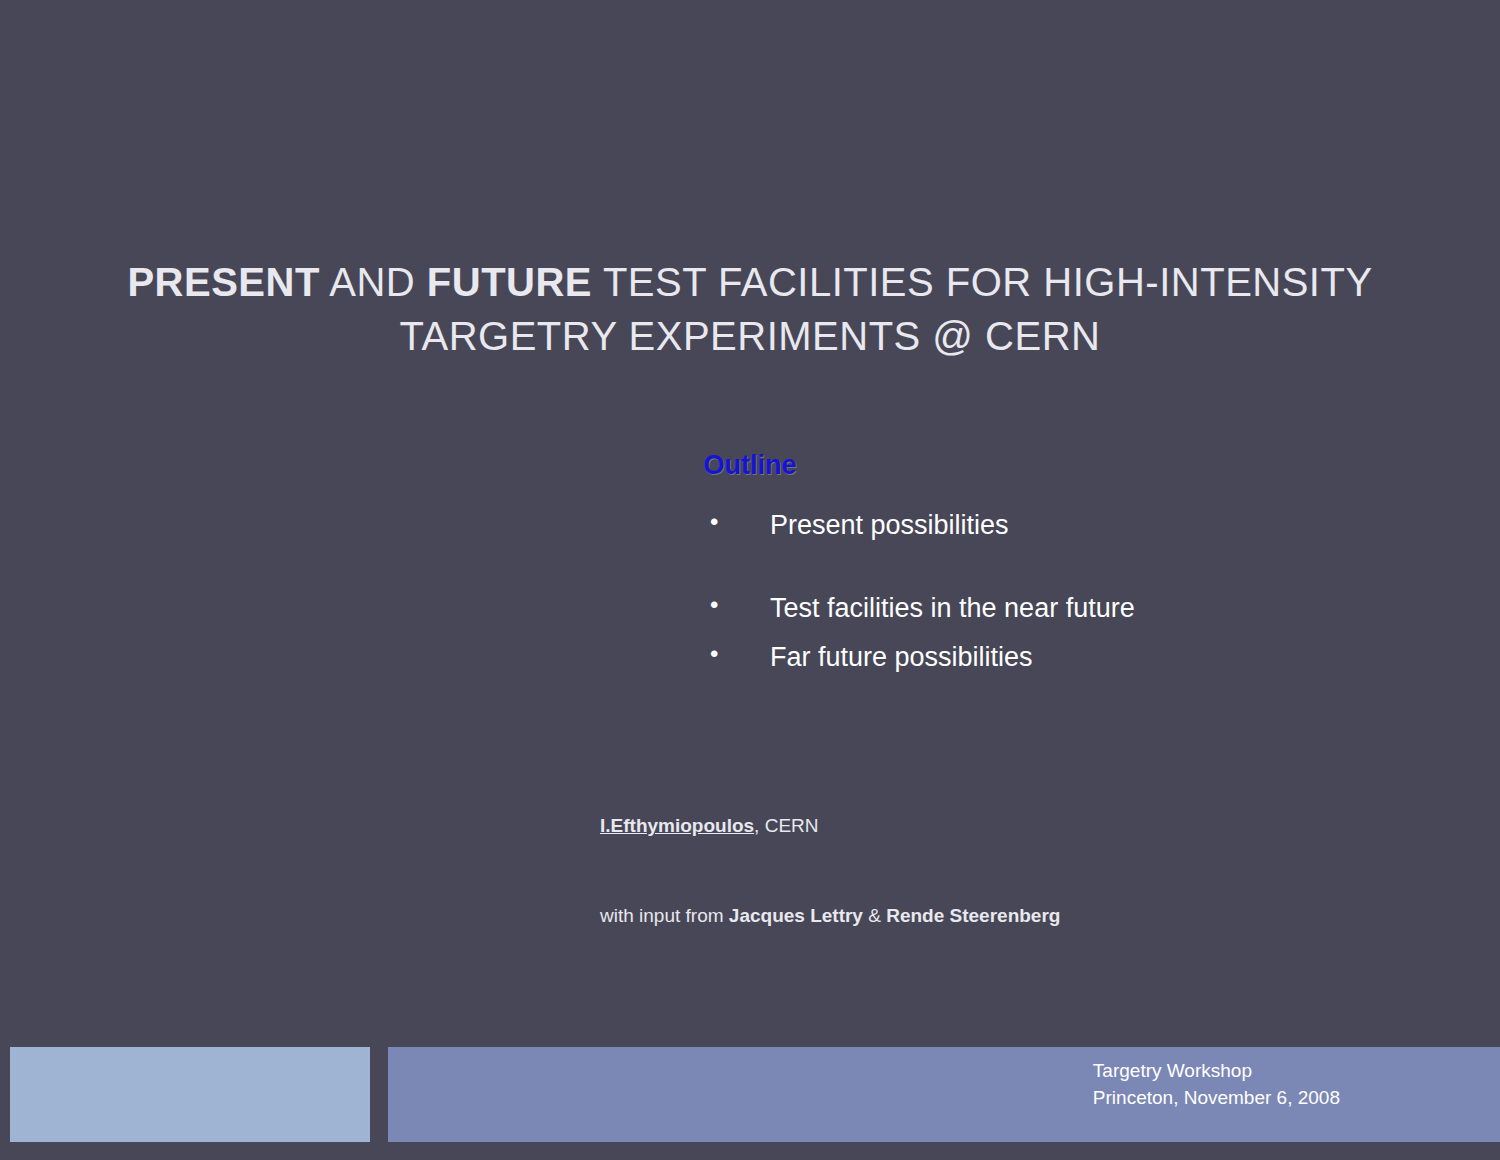PRESENT AND FUTURE TEST FACILITIES FOR HIGH-INTENSITY TARGETRY EXPERIMENTS @ CERN
Outline
Present possibilities
Test facilities in the near future
Far future possibilities
I.Efthymiopoulos, CERN
with input from Jacques Lettry & Rende Steerenberg
Targetry Workshop
Princeton, November 6, 2008